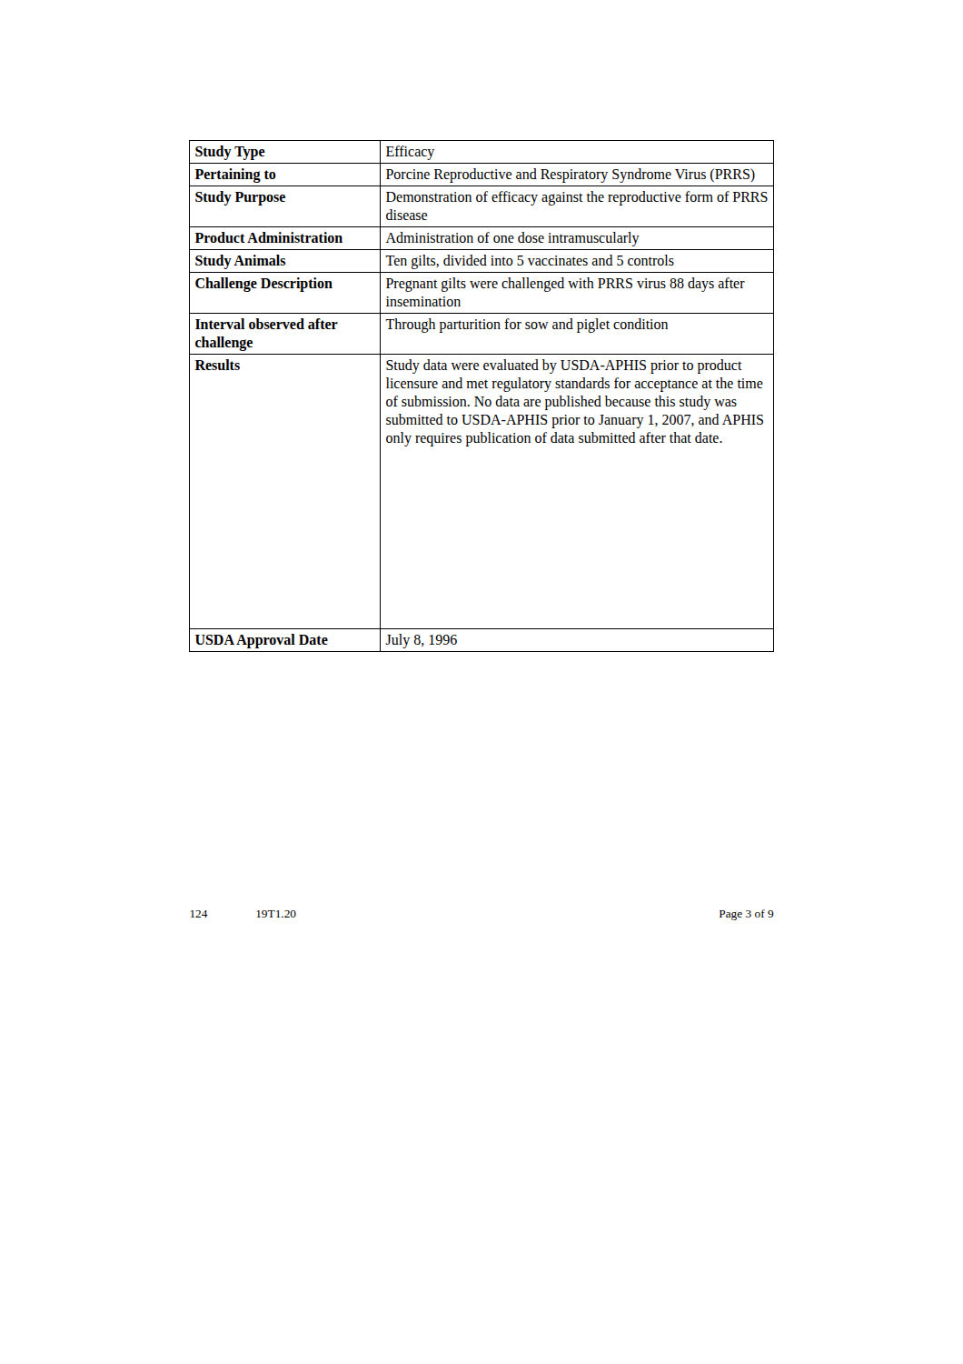| Study Type | Efficacy |
| Pertaining to | Porcine Reproductive and Respiratory Syndrome Virus (PRRS) |
| Study Purpose | Demonstration of efficacy against the reproductive form of PRRS disease |
| Product Administration | Administration of one dose intramuscularly |
| Study Animals | Ten gilts, divided into 5 vaccinates and 5 controls |
| Challenge Description | Pregnant gilts were challenged with PRRS virus 88 days after insemination |
| Interval observed after challenge | Through parturition for sow and piglet condition |
| Results | Study data were evaluated by USDA-APHIS prior to product licensure and met regulatory standards for acceptance at the time of submission. No data are published because this study was submitted to USDA-APHIS prior to January 1, 2007, and APHIS only requires publication of data submitted after that date. |
| USDA Approval Date | July 8, 1996 |
124 19T1.20 Page 3 of 9